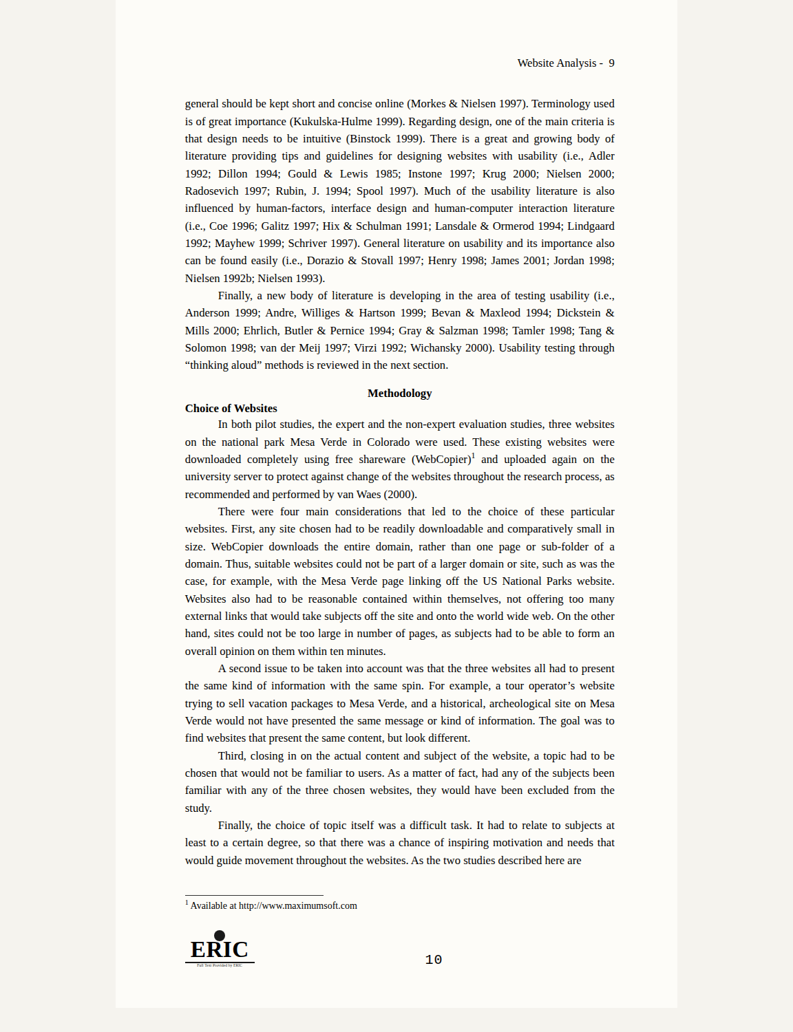Website Analysis - 9
general should be kept short and concise online (Morkes & Nielsen 1997). Terminology used is of great importance (Kukulska-Hulme 1999). Regarding design, one of the main criteria is that design needs to be intuitive (Binstock 1999). There is a great and growing body of literature providing tips and guidelines for designing websites with usability (i.e., Adler 1992; Dillon 1994; Gould & Lewis 1985; Instone 1997; Krug 2000; Nielsen 2000; Radosevich 1997; Rubin, J. 1994; Spool 1997). Much of the usability literature is also influenced by human-factors, interface design and human-computer interaction literature (i.e., Coe 1996; Galitz 1997; Hix & Schulman 1991; Lansdale & Ormerod 1994; Lindgaard 1992; Mayhew 1999; Schriver 1997). General literature on usability and its importance also can be found easily (i.e., Dorazio & Stovall 1997; Henry 1998; James 2001; Jordan 1998; Nielsen 1992b; Nielsen 1993).
Finally, a new body of literature is developing in the area of testing usability (i.e., Anderson 1999; Andre, Williges & Hartson 1999; Bevan & Maxleod 1994; Dickstein & Mills 2000; Ehrlich, Butler & Pernice 1994; Gray & Salzman 1998; Tamler 1998; Tang & Solomon 1998; van der Meij 1997; Virzi 1992; Wichansky 2000). Usability testing through “thinking aloud” methods is reviewed in the next section.
Methodology
Choice of Websites
In both pilot studies, the expert and the non-expert evaluation studies, three websites on the national park Mesa Verde in Colorado were used. These existing websites were downloaded completely using free shareware (WebCopier)1 and uploaded again on the university server to protect against change of the websites throughout the research process, as recommended and performed by van Waes (2000).
There were four main considerations that led to the choice of these particular websites. First, any site chosen had to be readily downloadable and comparatively small in size. WebCopier downloads the entire domain, rather than one page or sub-folder of a domain. Thus, suitable websites could not be part of a larger domain or site, such as was the case, for example, with the Mesa Verde page linking off the US National Parks website. Websites also had to be reasonable contained within themselves, not offering too many external links that would take subjects off the site and onto the world wide web. On the other hand, sites could not be too large in number of pages, as subjects had to be able to form an overall opinion on them within ten minutes.
A second issue to be taken into account was that the three websites all had to present the same kind of information with the same spin. For example, a tour operator’s website trying to sell vacation packages to Mesa Verde, and a historical, archeological site on Mesa Verde would not have presented the same message or kind of information. The goal was to find websites that present the same content, but look different.
Third, closing in on the actual content and subject of the website, a topic had to be chosen that would not be familiar to users. As a matter of fact, had any of the subjects been familiar with any of the three chosen websites, they would have been excluded from the study.
Finally, the choice of topic itself was a difficult task. It had to relate to subjects at least to a certain degree, so that there was a chance of inspiring motivation and needs that would guide movement throughout the websites. As the two studies described here are
1 Available at http://www.maximumsoft.com
ERIC Full Text Provided by ERIC
10